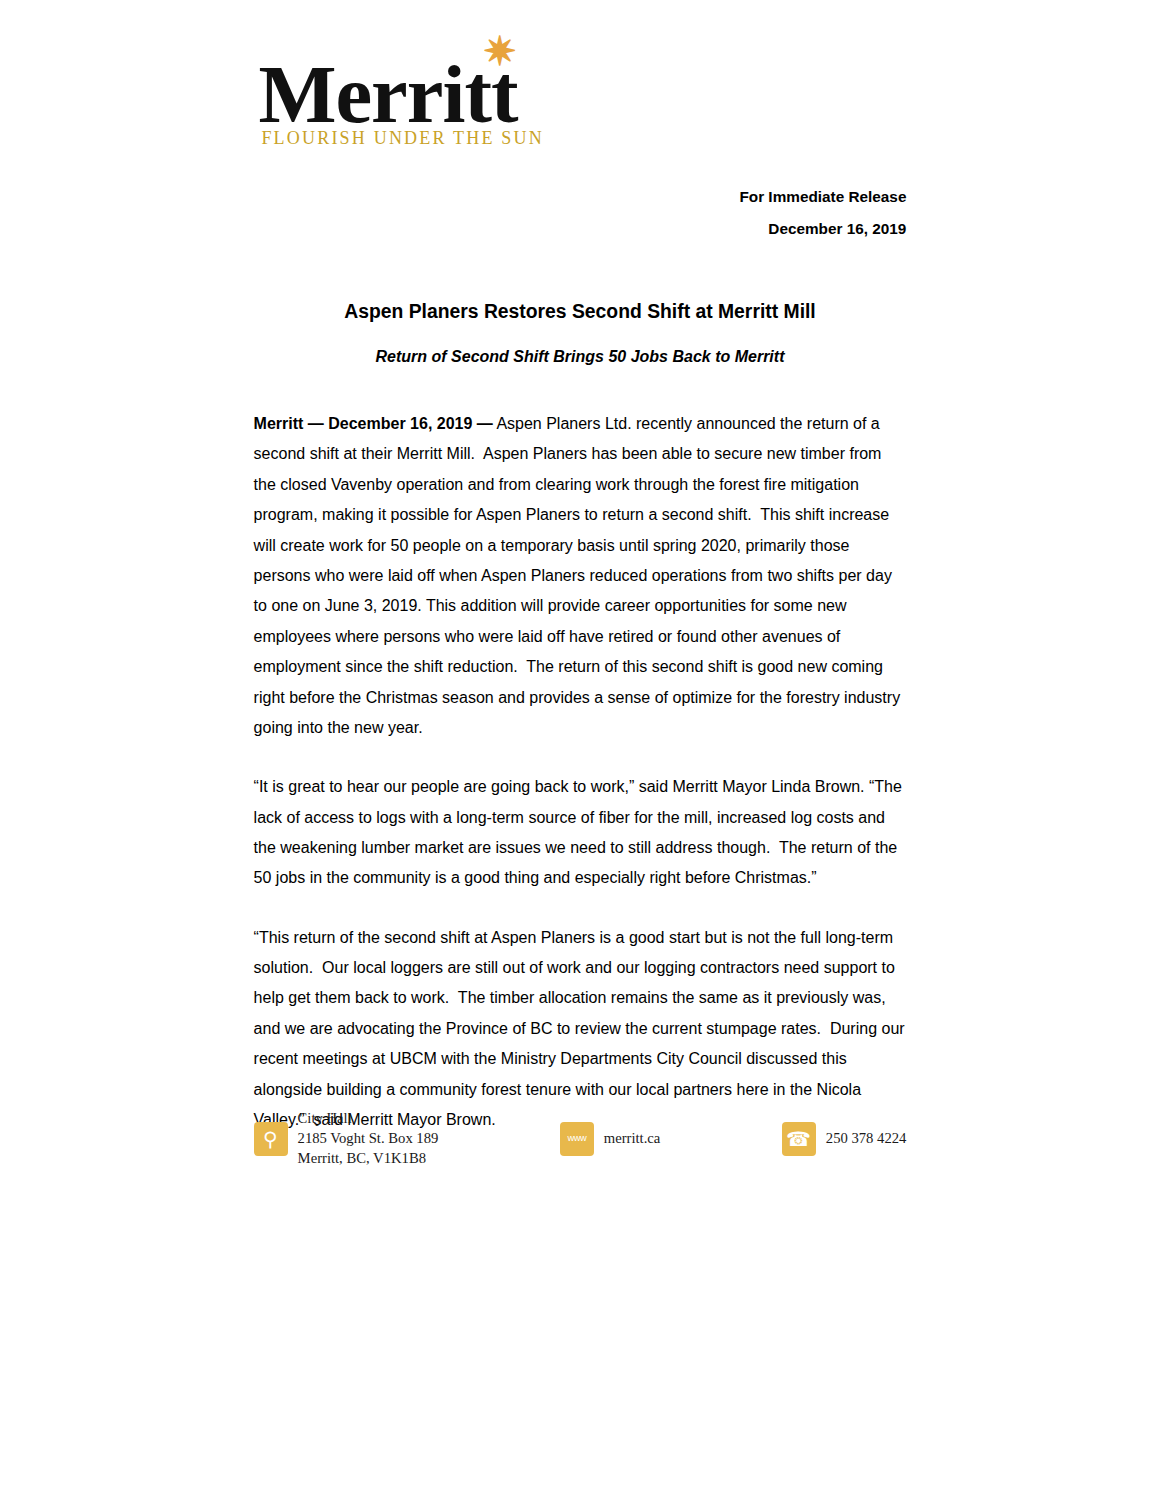Merritt✷
FLOURISH UNDER THE SUN
For Immediate Release
December 16, 2019
Aspen Planers Restores Second Shift at Merritt Mill
Return of Second Shift Brings 50 Jobs Back to Merritt
Merritt — December 16, 2019 — Aspen Planers Ltd. recently announced the return of a second shift at their Merritt Mill. Aspen Planers has been able to secure new timber from the closed Vavenby operation and from clearing work through the forest fire mitigation program, making it possible for Aspen Planers to return a second shift. This shift increase will create work for 50 people on a temporary basis until spring 2020, primarily those persons who were laid off when Aspen Planers reduced operations from two shifts per day to one on June 3, 2019. This addition will provide career opportunities for some new employees where persons who were laid off have retired or found other avenues of employment since the shift reduction. The return of this second shift is good new coming right before the Christmas season and provides a sense of optimize for the forestry industry going into the new year.
“It is great to hear our people are going back to work,” said Merritt Mayor Linda Brown. “The lack of access to logs with a long-term source of fiber for the mill, increased log costs and the weakening lumber market are issues we need to still address though. The return of the 50 jobs in the community is a good thing and especially right before Christmas.”
“This return of the second shift at Aspen Planers is a good start but is not the full long-term solution. Our local loggers are still out of work and our logging contractors need support to help get them back to work. The timber allocation remains the same as it previously was, and we are advocating the Province of BC to review the current stumpage rates. During our recent meetings at UBCM with the Ministry Departments City Council discussed this alongside building a community forest tenure with our local partners here in the Nicola Valley.” said Merritt Mayor Brown.
⚲ City Hall
2185 Voght St. Box 189
Merritt, BC, V1K1B8
www merritt.ca
☎ 250 378 4224